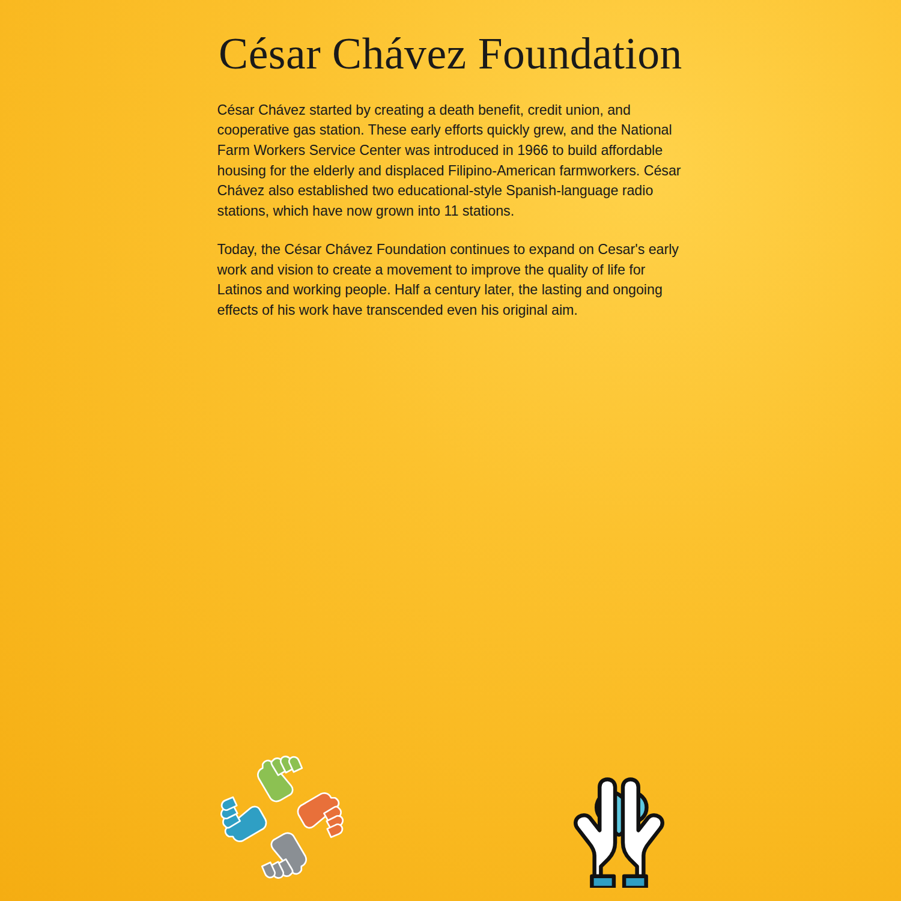César Chávez Foundation
César Chávez started by creating a death benefit, credit union, and cooperative gas station. These early efforts quickly grew, and the National Farm Workers Service Center was introduced in 1966 to build affordable housing for the elderly and displaced Filipino-American farmworkers. César Chávez also established two educational-style Spanish-language radio stations, which have now grown into 11 stations.
Today, the César Chávez Foundation continues to expand on Cesar's early work and vision to create a movement to improve the quality of life for Latinos and working people. Half a century later, the lasting and ongoing effects of his work have transcended even his original aim.